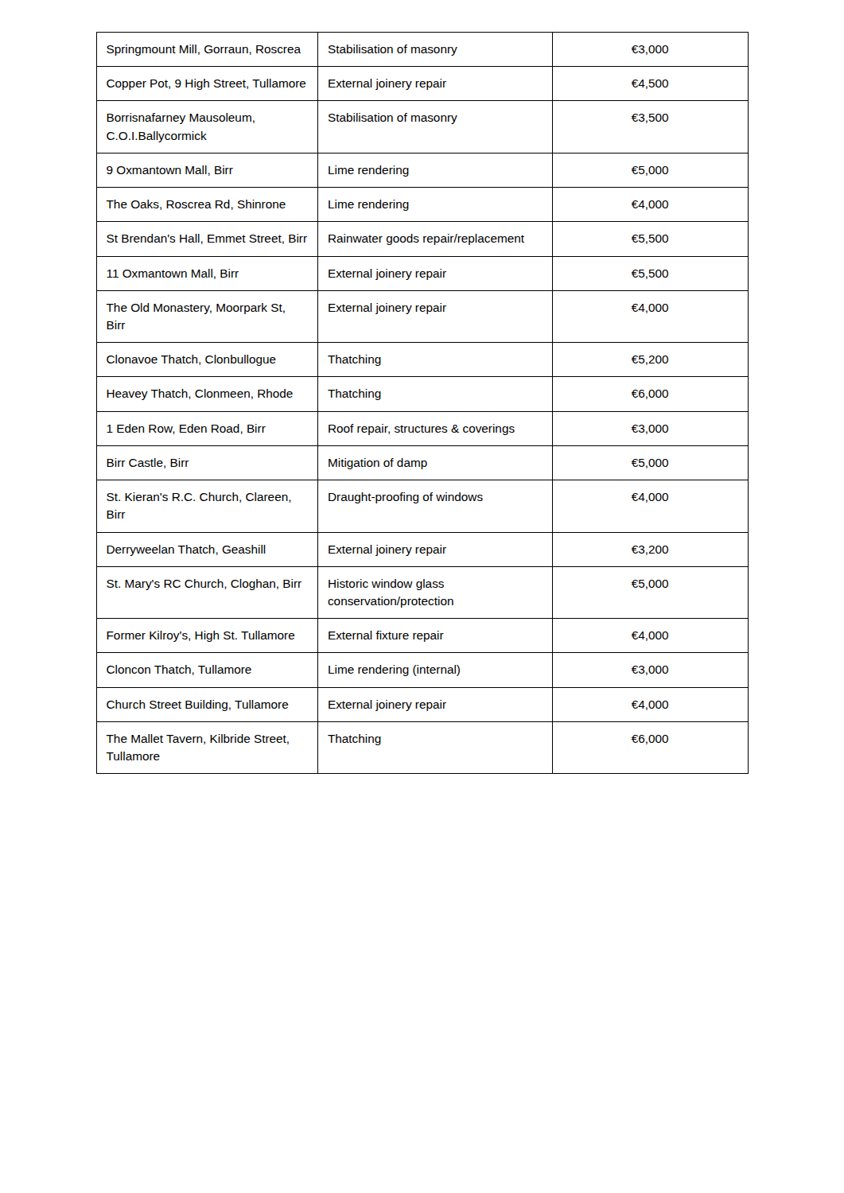| Springmount Mill, Gorraun, Roscrea | Stabilisation of masonry | €3,000 |
| Copper Pot, 9 High Street, Tullamore | External joinery repair | €4,500 |
| Borrisnafarney Mausoleum, C.O.I.Ballycormick | Stabilisation of masonry | €3,500 |
| 9 Oxmantown Mall, Birr | Lime rendering | €5,000 |
| The Oaks, Roscrea Rd, Shinrone | Lime rendering | €4,000 |
| St Brendan's Hall, Emmet Street, Birr | Rainwater goods repair/replacement | €5,500 |
| 11 Oxmantown Mall, Birr | External joinery repair | €5,500 |
| The Old Monastery, Moorpark St, Birr | External joinery repair | €4,000 |
| Clonavoe Thatch, Clonbullogue | Thatching | €5,200 |
| Heavey Thatch, Clonmeen, Rhode | Thatching | €6,000 |
| 1 Eden Row, Eden Road, Birr | Roof repair, structures & coverings | €3,000 |
| Birr Castle, Birr | Mitigation of damp | €5,000 |
| St. Kieran's R.C. Church, Clareen, Birr | Draught-proofing of windows | €4,000 |
| Derryweelan Thatch, Geashill | External joinery repair | €3,200 |
| St. Mary's RC Church, Cloghan, Birr | Historic window glass conservation/protection | €5,000 |
| Former Kilroy's, High St. Tullamore | External fixture repair | €4,000 |
| Cloncon Thatch, Tullamore | Lime rendering (internal) | €3,000 |
| Church Street Building, Tullamore | External joinery repair | €4,000 |
| The Mallet Tavern, Kilbride Street, Tullamore | Thatching | €6,000 |